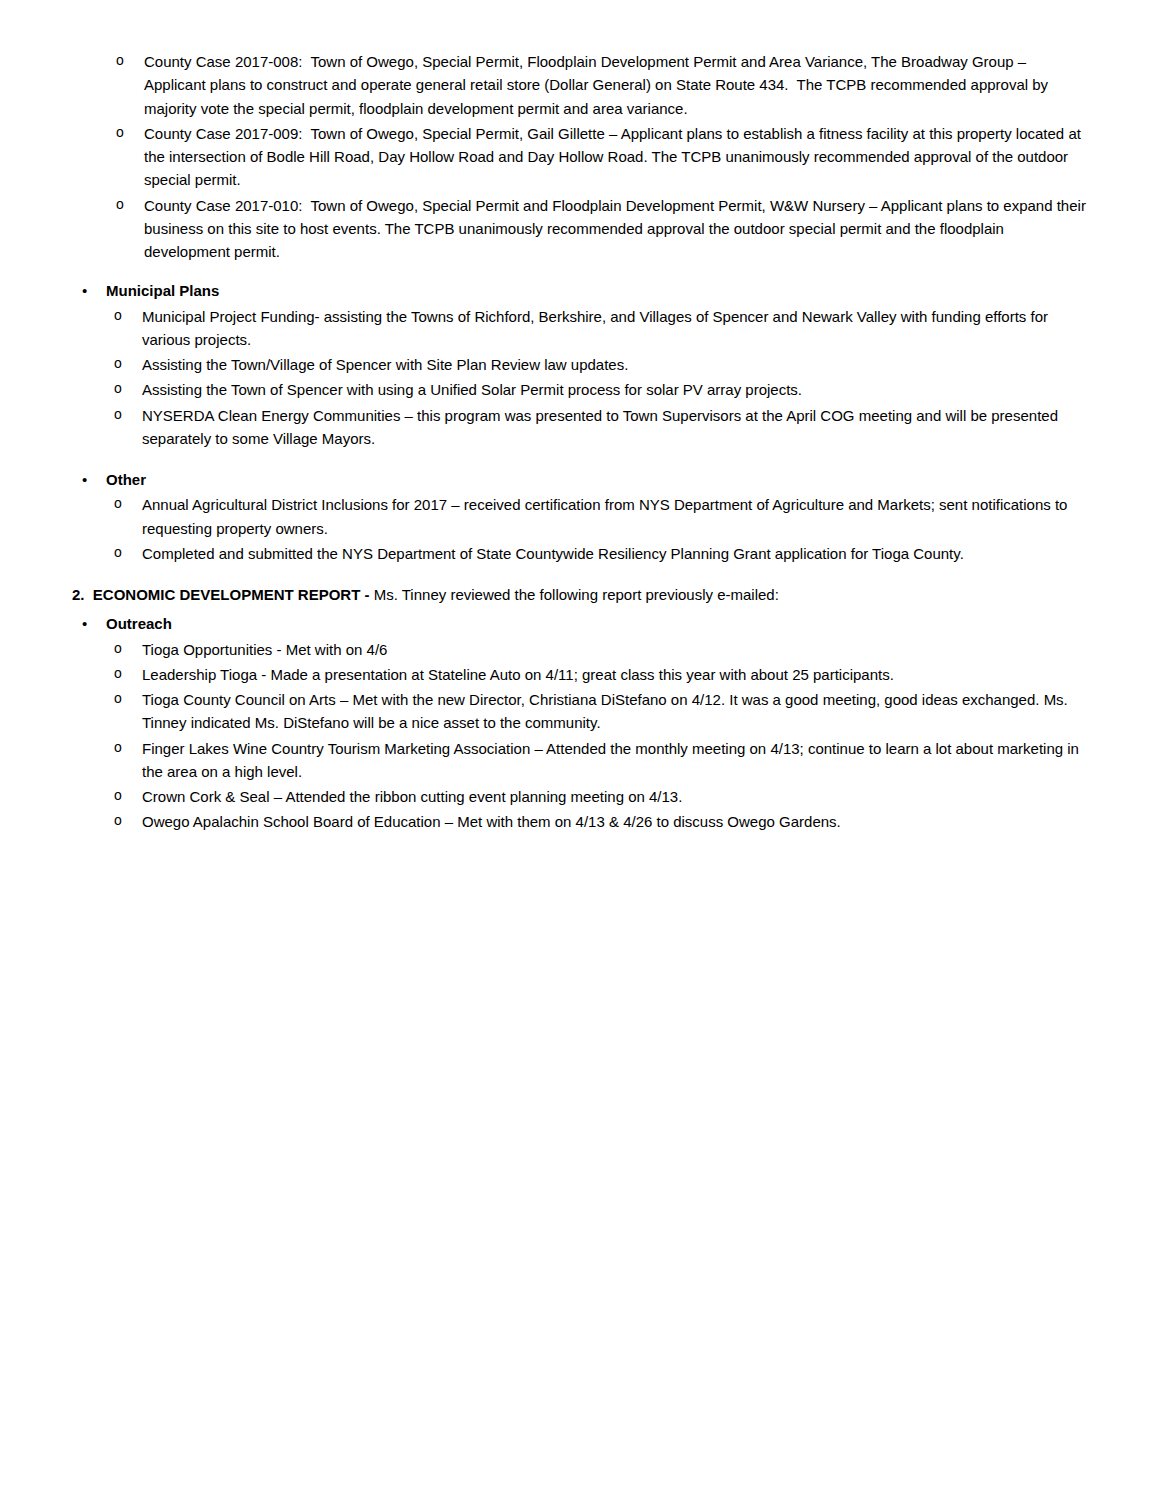o County Case 2017-008: Town of Owego, Special Permit, Floodplain Development Permit and Area Variance, The Broadway Group – Applicant plans to construct and operate general retail store (Dollar General) on State Route 434. The TCPB recommended approval by majority vote the special permit, floodplain development permit and area variance.
o County Case 2017-009: Town of Owego, Special Permit, Gail Gillette – Applicant plans to establish a fitness facility at this property located at the intersection of Bodle Hill Road, Day Hollow Road and Day Hollow Road. The TCPB unanimously recommended approval of the outdoor special permit.
o County Case 2017-010: Town of Owego, Special Permit and Floodplain Development Permit, W&W Nursery – Applicant plans to expand their business on this site to host events. The TCPB unanimously recommended approval the outdoor special permit and the floodplain development permit.
•Municipal Plans
o Municipal Project Funding- assisting the Towns of Richford, Berkshire, and Villages of Spencer and Newark Valley with funding efforts for various projects.
o Assisting the Town/Village of Spencer with Site Plan Review law updates.
o Assisting the Town of Spencer with using a Unified Solar Permit process for solar PV array projects.
o NYSERDA Clean Energy Communities – this program was presented to Town Supervisors at the April COG meeting and will be presented separately to some Village Mayors.
•Other
o Annual Agricultural District Inclusions for 2017 – received certification from NYS Department of Agriculture and Markets; sent notifications to requesting property owners.
o Completed and submitted the NYS Department of State Countywide Resiliency Planning Grant application for Tioga County.
2. ECONOMIC DEVELOPMENT REPORT - Ms. Tinney reviewed the following report previously e-mailed:
•Outreach
o Tioga Opportunities - Met with on 4/6
o Leadership Tioga - Made a presentation at Stateline Auto on 4/11; great class this year with about 25 participants.
o Tioga County Council on Arts – Met with the new Director, Christiana DiStefano on 4/12. It was a good meeting, good ideas exchanged. Ms. Tinney indicated Ms. DiStefano will be a nice asset to the community.
o Finger Lakes Wine Country Tourism Marketing Association – Attended the monthly meeting on 4/13; continue to learn a lot about marketing in the area on a high level.
o Crown Cork & Seal – Attended the ribbon cutting event planning meeting on 4/13.
o Owego Apalachin School Board of Education – Met with them on 4/13 & 4/26 to discuss Owego Gardens.